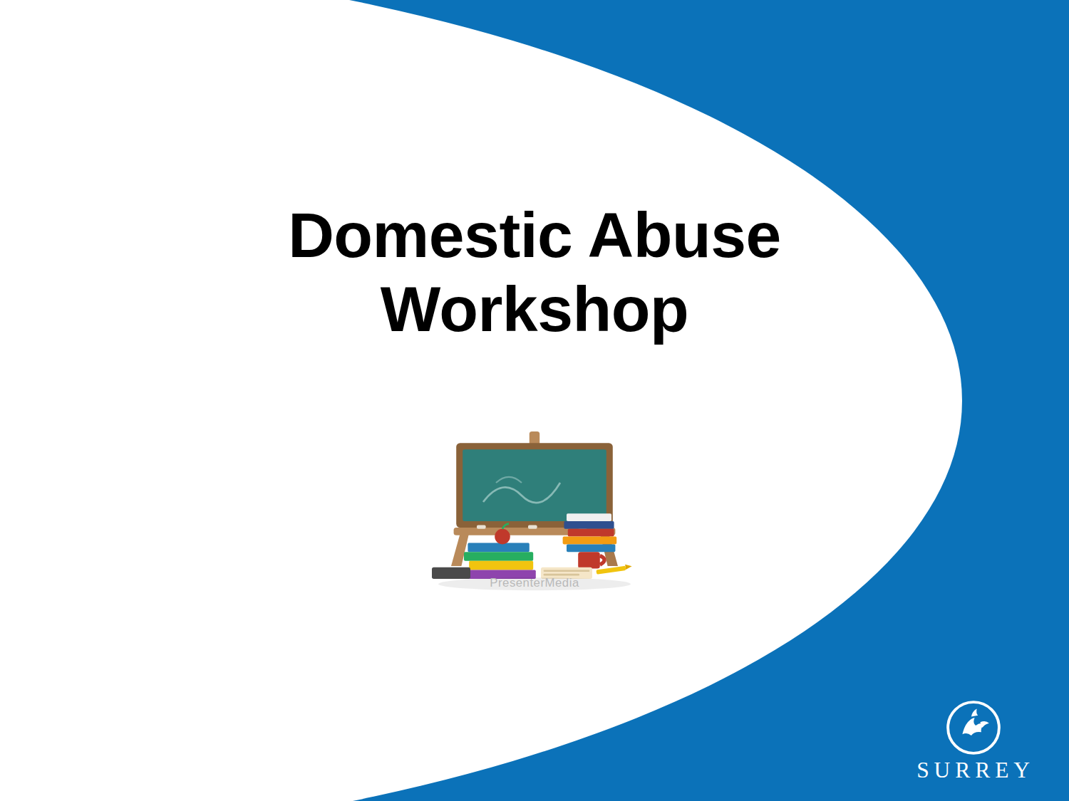Domestic Abuse Workshop
PresenterMedia
SURREY